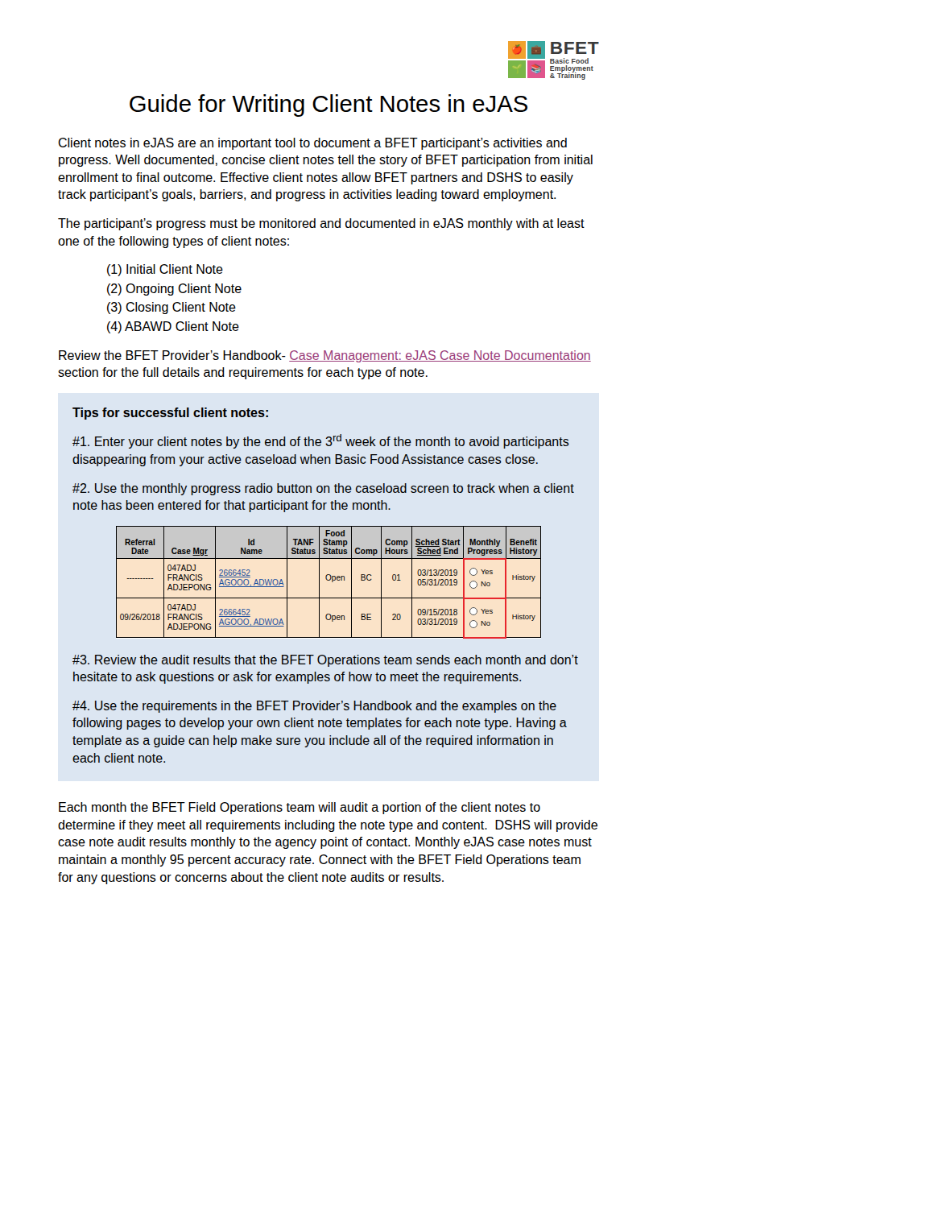🍎
💼
🌱
📚
BFET
Basic Food
Employment
& Training
Guide for Writing Client Notes in eJAS
Client notes in eJAS are an important tool to document a BFET participant’s activities and progress. Well documented, concise client notes tell the story of BFET participation from initial enrollment to final outcome. Effective client notes allow BFET partners and DSHS to easily track participant’s goals, barriers, and progress in activities leading toward employment.
The participant’s progress must be monitored and documented in eJAS monthly with at least one of the following types of client notes:
(1) Initial Client Note
(2) Ongoing Client Note
(3) Closing Client Note
(4) ABAWD Client Note
Review the BFET Provider’s Handbook- Case Management: eJAS Case Note Documentation section for the full details and requirements for each type of note.
Tips for successful client notes:
#1. Enter your client notes by the end of the 3rd week of the month to avoid participants disappearing from your active caseload when Basic Food Assistance cases close.
#2. Use the monthly progress radio button on the caseload screen to track when a client note has been entered for that participant for the month.
| Referral Date | Case Mgr | Id Name | TANF Status | Food Stamp Status | Comp | Comp Hours | Sched Start Sched End | Monthly Progress | Benefit History |
| --- | --- | --- | --- | --- | --- | --- | --- | --- | --- |
| ---------- | 047ADJ FRANCIS ADJEPONG | 2666452 AGOOO, ADWOA | | Open | BC | 01 | 03/13/2019 05/31/2019 | Yes No | History |
| 09/26/2018 | 047ADJ FRANCIS ADJEPONG | 2666452 AGOOO, ADWOA | | Open | BE | 20 | 09/15/2018 03/31/2019 | Yes No | History |
#3. Review the audit results that the BFET Operations team sends each month and don’t hesitate to ask questions or ask for examples of how to meet the requirements.
#4. Use the requirements in the BFET Provider’s Handbook and the examples on the following pages to develop your own client note templates for each note type. Having a template as a guide can help make sure you include all of the required information in each client note.
Each month the BFET Field Operations team will audit a portion of the client notes to determine if they meet all requirements including the note type and content. DSHS will provide case note audit results monthly to the agency point of contact. Monthly eJAS case notes must maintain a monthly 95 percent accuracy rate. Connect with the BFET Field Operations team for any questions or concerns about the client note audits or results.